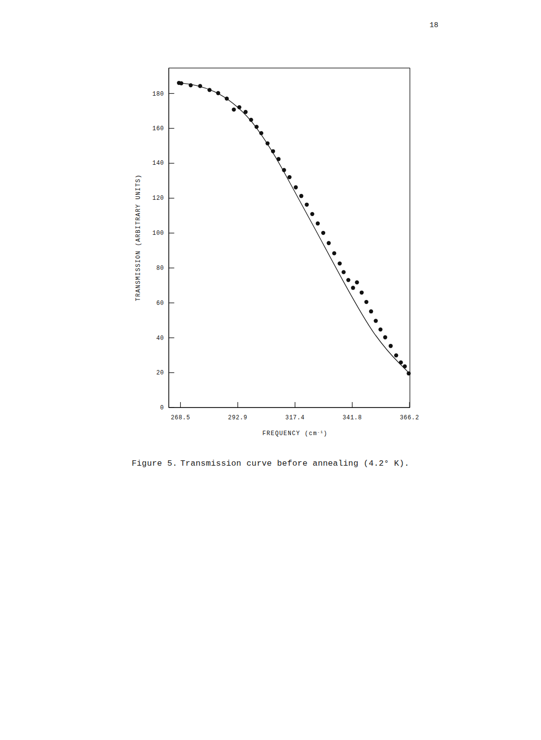18
Transmission curve before annealing at 4.2 degrees Kelvin Plot of transmission in arbitrary units versus frequency in reciprocal centimeters, showing a smooth monotonically decreasing curve from about 186 near 268.5 to about 41 near 366.2, with measured data points scattered along the curve. 0 20 40 60 80 100 120 140 160 180 268.5 292.9 317.4 341.8 366.2 FREQUENCY (cm-1) TRANSMISSION (ARBITRARY UNITS)
Figure 5. Transmission curve before annealing (4.2° K).